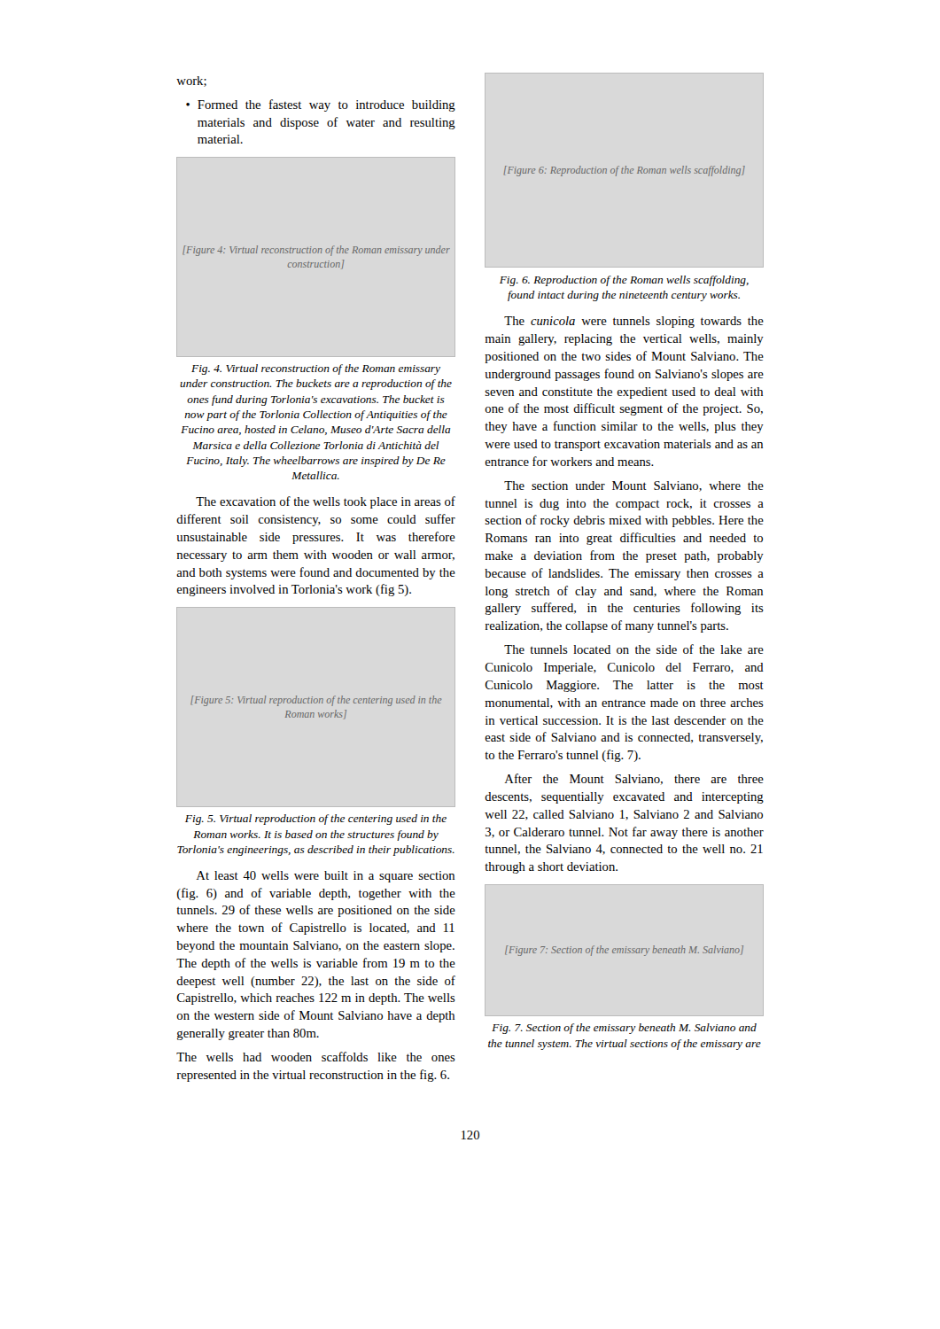work;
Formed the fastest way to introduce building materials and dispose of water and resulting material.
[Figure 4: Virtual reconstruction of the Roman emissary under construction]
Fig. 4. Virtual reconstruction of the Roman emissary under construction. The buckets are a reproduction of the ones fund during Torlonia's excavations. The bucket is now part of the Torlonia Collection of Antiquities of the Fucino area, hosted in Celano, Museo d'Arte Sacra della Marsica e della Collezione Torlonia di Antichità del Fucino, Italy. The wheelbarrows are inspired by De Re Metallica.
The excavation of the wells took place in areas of different soil consistency, so some could suffer unsustainable side pressures. It was therefore necessary to arm them with wooden or wall armor, and both systems were found and documented by the engineers involved in Torlonia's work (fig 5).
[Figure 5: Virtual reproduction of the centering used in the Roman works]
Fig. 5. Virtual reproduction of the centering used in the Roman works. It is based on the structures found by Torlonia's engineerings, as described in their publications.
At least 40 wells were built in a square section (fig. 6) and of variable depth, together with the tunnels. 29 of these wells are positioned on the side where the town of Capistrello is located, and 11 beyond the mountain Salviano, on the eastern slope. The depth of the wells is variable from 19 m to the deepest well (number 22), the last on the side of Capistrello, which reaches 122 m in depth. The wells on the western side of Mount Salviano have a depth generally greater than 80m.
The wells had wooden scaffolds like the ones represented in the virtual reconstruction in the fig. 6.
[Figure 6: Reproduction of the Roman wells scaffolding]
Fig. 6. Reproduction of the Roman wells scaffolding, found intact during the nineteenth century works.
The cunicola were tunnels sloping towards the main gallery, replacing the vertical wells, mainly positioned on the two sides of Mount Salviano. The underground passages found on Salviano's slopes are seven and constitute the expedient used to deal with one of the most difficult segment of the project. So, they have a function similar to the wells, plus they were used to transport excavation materials and as an entrance for workers and means.
The section under Mount Salviano, where the tunnel is dug into the compact rock, it crosses a section of rocky debris mixed with pebbles. Here the Romans ran into great difficulties and needed to make a deviation from the preset path, probably because of landslides. The emissary then crosses a long stretch of clay and sand, where the Roman gallery suffered, in the centuries following its realization, the collapse of many tunnel's parts.
The tunnels located on the side of the lake are Cunicolo Imperiale, Cunicolo del Ferraro, and Cunicolo Maggiore. The latter is the most monumental, with an entrance made on three arches in vertical succession. It is the last descender on the east side of Salviano and is connected, transversely, to the Ferraro's tunnel (fig. 7).
After the Mount Salviano, there are three descents, sequentially excavated and intercepting well 22, called Salviano 1, Salviano 2 and Salviano 3, or Calderaro tunnel. Not far away there is another tunnel, the Salviano 4, connected to the well no. 21 through a short deviation.
[Figure 7: Section of the emissary beneath M. Salviano]
Fig. 7. Section of the emissary beneath M. Salviano and the tunnel system. The virtual sections of the emissary are
120